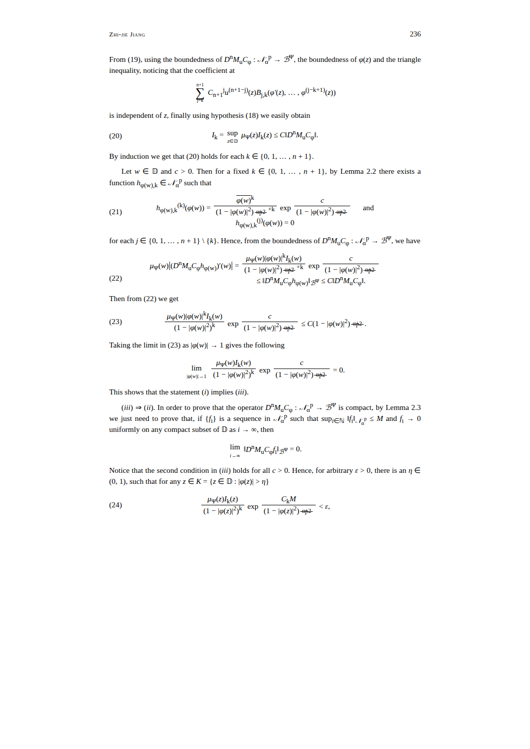Zhi-jie Jiang 236
From (19), using the boundedness of DnMuCφ : 𝒩αp → ℬΨ, the boundedness of φ(z) and the triangle inequality, noticing that the coefficient at
n+1∑j=k Cn+1ju(n+1−j)(z)Bj,k(φ′(z), … , φ(j−k+1)(z))
is independent of z, finally using hypothesis (18) we easily obtain
(20) Ik = sup z∈𝔻 μΨ(z)Ik(z) ≤ C‖DnMuCφ‖.
By induction we get that (20) holds for each k ∈ {0, 1, … , n + 1}.
Let w ∈ 𝔻 and c > 0. Then for a fixed k ∈ {0, 1, … , n + 1}, by Lemma 2.2 there exists a function hφ(w),k ∈ 𝒩αp such that
(21) hφ(w),k(k)(φ(w)) = φ(w)k (1 − |φ(w)|2)α+2 p+k exp c (1 − |φ(w)|2)α+2 p and
hφ(w),k(j)(φ(w)) = 0
for each j ∈ {0, 1, … , n + 1} \ {k}. Hence, from the boundedness of DnMuCφ : 𝒩αp → ℬΨ, we have
(22) μΨ(w)|(DnMuCφhφ(w))′(w)| = μΨ(w)|φ(w)|kIk(w) (1 − |φ(w)|2)α+2 p+k exp c (1 − |φ(w)|2)α+2 p
≤ ‖DnMuCφhφ(w)‖ℬΨ ≤ C‖DnMuCφ‖.
Then from (22) we get
(23) μΨ(w)|φ(w)|kIk(w) (1 − |φ(w)|2)k exp c (1 − |φ(w)|2)α+2 p ≤ C(1 − |φ(w)|2)α+2 p.
Taking the limit in (23) as |φ(w)| → 1 gives the following
lim|φ(w)|→1 μΨ(w)Ik(w) (1 − |φ(w)|2)k exp c (1 − |φ(w)|2)α+2 p = 0.
This shows that the statement (i) implies (iii).
(iii) ⇒ (ii). In order to prove that the operator DnMuCφ : 𝒩αp → ℬΨ is compact, by Lemma 2.3 we just need to prove that, if {fi} is a sequence in 𝒩αp such that supi∈ℕ ‖fi‖𝒩αp ≤ M and fi → 0 uniformly on any compact subset of 𝔻 as i → ∞, then
lim i→∞ ‖DnMuCφfi‖ℬΨ = 0.
Notice that the second condition in (iii) holds for all c > 0. Hence, for arbitrary ε > 0, there is an η ∈ (0, 1), such that for any z ∈ K = {z ∈ 𝔻 : |φ(z)| > η}
(24) μΨ(z)Ik(z) (1 − |φ(z)|2)k exp CkM (1 − |φ(z)|2)α+2 p < ε,